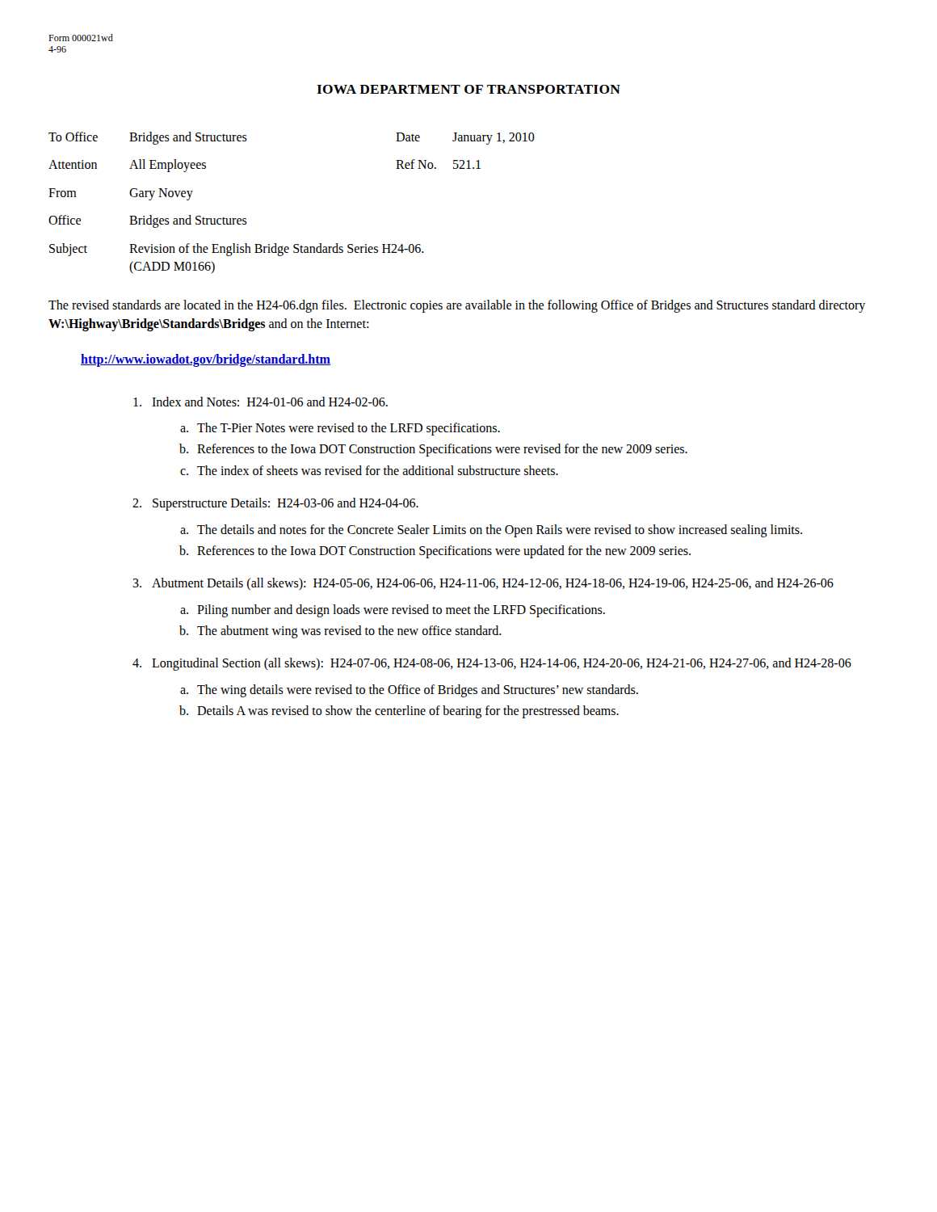Form 000021wd
4-96
IOWA DEPARTMENT OF TRANSPORTATION
| To Office | Bridges and Structures | Date | January 1, 2010 |
| Attention | All Employees | Ref No. | 521.1 |
| From | Gary Novey | | |
| Office | Bridges and Structures | | |
| Subject | Revision of the English Bridge Standards Series H24-06. (CADD M0166) |
The revised standards are located in the H24-06.dgn files. Electronic copies are available in the following Office of Bridges and Structures standard directory W:\Highway\Bridge\Standards\Bridges and on the Internet:
http://www.iowadot.gov/bridge/standard.htm
Index and Notes: H24-01-06 and H24-02-06.
The T-Pier Notes were revised to the LRFD specifications.
References to the Iowa DOT Construction Specifications were revised for the new 2009 series.
The index of sheets was revised for the additional substructure sheets.
Superstructure Details: H24-03-06 and H24-04-06.
The details and notes for the Concrete Sealer Limits on the Open Rails were revised to show increased sealing limits.
References to the Iowa DOT Construction Specifications were updated for the new 2009 series.
Abutment Details (all skews): H24-05-06, H24-06-06, H24-11-06, H24-12-06, H24-18-06, H24-19-06, H24-25-06, and H24-26-06
Piling number and design loads were revised to meet the LRFD Specifications.
The abutment wing was revised to the new office standard.
Longitudinal Section (all skews): H24-07-06, H24-08-06, H24-13-06, H24-14-06, H24-20-06, H24-21-06, H24-27-06, and H24-28-06
The wing details were revised to the Office of Bridges and Structures’ new standards.
Details A was revised to show the centerline of bearing for the prestressed beams.